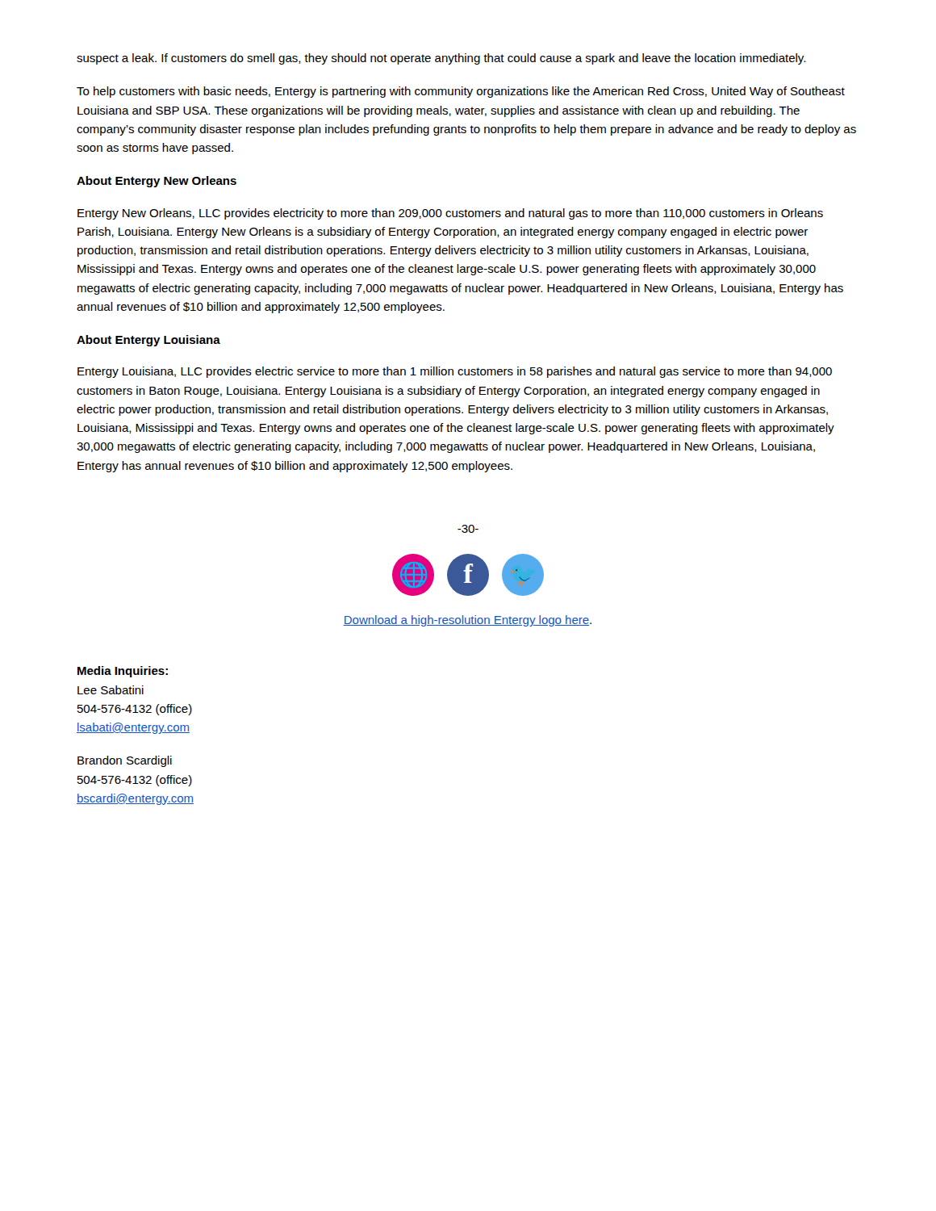suspect a leak. If customers do smell gas, they should not operate anything that could cause a spark and leave the location immediately.
To help customers with basic needs, Entergy is partnering with community organizations like the American Red Cross, United Way of Southeast Louisiana and SBP USA. These organizations will be providing meals, water, supplies and assistance with clean up and rebuilding. The company’s community disaster response plan includes prefunding grants to nonprofits to help them prepare in advance and be ready to deploy as soon as storms have passed.
About Entergy New Orleans
Entergy New Orleans, LLC provides electricity to more than 209,000 customers and natural gas to more than 110,000 customers in Orleans Parish, Louisiana. Entergy New Orleans is a subsidiary of Entergy Corporation, an integrated energy company engaged in electric power production, transmission and retail distribution operations. Entergy delivers electricity to 3 million utility customers in Arkansas, Louisiana, Mississippi and Texas. Entergy owns and operates one of the cleanest large-scale U.S. power generating fleets with approximately 30,000 megawatts of electric generating capacity, including 7,000 megawatts of nuclear power. Headquartered in New Orleans, Louisiana, Entergy has annual revenues of $10 billion and approximately 12,500 employees.
About Entergy Louisiana
Entergy Louisiana, LLC provides electric service to more than 1 million customers in 58 parishes and natural gas service to more than 94,000 customers in Baton Rouge, Louisiana. Entergy Louisiana is a subsidiary of Entergy Corporation, an integrated energy company engaged in electric power production, transmission and retail distribution operations. Entergy delivers electricity to 3 million utility customers in Arkansas, Louisiana, Mississippi and Texas. Entergy owns and operates one of the cleanest large-scale U.S. power generating fleets with approximately 30,000 megawatts of electric generating capacity, including 7,000 megawatts of nuclear power. Headquartered in New Orleans, Louisiana, Entergy has annual revenues of $10 billion and approximately 12,500 employees.
-30-
Download a high-resolution Entergy logo here.
Media Inquiries:
Lee Sabatini
504-576-4132 (office)
lsabati@entergy.com
Brandon Scardigli
504-576-4132 (office)
bscardi@entergy.com